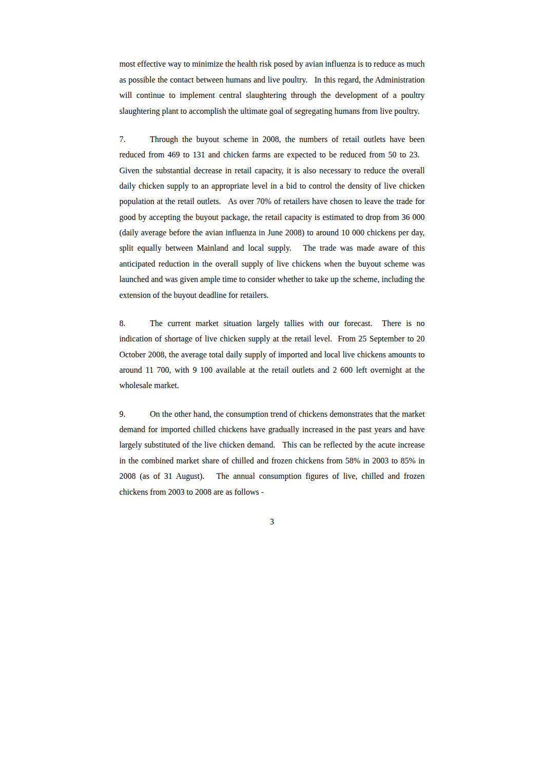most effective way to minimize the health risk posed by avian influenza is to reduce as much as possible the contact between humans and live poultry. In this regard, the Administration will continue to implement central slaughtering through the development of a poultry slaughtering plant to accomplish the ultimate goal of segregating humans from live poultry.
7. Through the buyout scheme in 2008, the numbers of retail outlets have been reduced from 469 to 131 and chicken farms are expected to be reduced from 50 to 23. Given the substantial decrease in retail capacity, it is also necessary to reduce the overall daily chicken supply to an appropriate level in a bid to control the density of live chicken population at the retail outlets. As over 70% of retailers have chosen to leave the trade for good by accepting the buyout package, the retail capacity is estimated to drop from 36 000 (daily average before the avian influenza in June 2008) to around 10 000 chickens per day, split equally between Mainland and local supply. The trade was made aware of this anticipated reduction in the overall supply of live chickens when the buyout scheme was launched and was given ample time to consider whether to take up the scheme, including the extension of the buyout deadline for retailers.
8. The current market situation largely tallies with our forecast. There is no indication of shortage of live chicken supply at the retail level. From 25 September to 20 October 2008, the average total daily supply of imported and local live chickens amounts to around 11 700, with 9 100 available at the retail outlets and 2 600 left overnight at the wholesale market.
9. On the other hand, the consumption trend of chickens demonstrates that the market demand for imported chilled chickens have gradually increased in the past years and have largely substituted of the live chicken demand. This can be reflected by the acute increase in the combined market share of chilled and frozen chickens from 58% in 2003 to 85% in 2008 (as of 31 August). The annual consumption figures of live, chilled and frozen chickens from 2003 to 2008 are as follows -
3